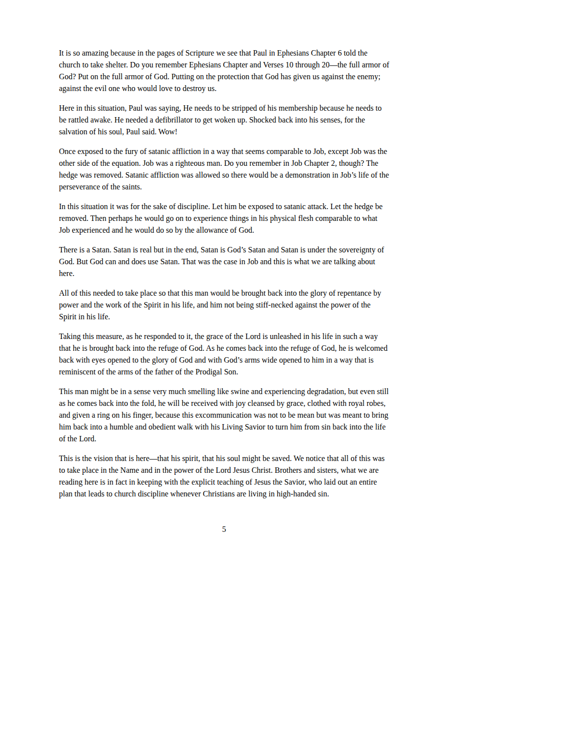It is so amazing because in the pages of Scripture we see that Paul in Ephesians Chapter 6 told the church to take shelter. Do you remember Ephesians Chapter and Verses 10 through 20—the full armor of God? Put on the full armor of God. Putting on the protection that God has given us against the enemy; against the evil one who would love to destroy us.
Here in this situation, Paul was saying, He needs to be stripped of his membership because he needs to be rattled awake. He needed a defibrillator to get woken up. Shocked back into his senses, for the salvation of his soul, Paul said. Wow!
Once exposed to the fury of satanic affliction in a way that seems comparable to Job, except Job was the other side of the equation. Job was a righteous man. Do you remember in Job Chapter 2, though? The hedge was removed. Satanic affliction was allowed so there would be a demonstration in Job’s life of the perseverance of the saints.
In this situation it was for the sake of discipline. Let him be exposed to satanic attack. Let the hedge be removed. Then perhaps he would go on to experience things in his physical flesh comparable to what Job experienced and he would do so by the allowance of God.
There is a Satan. Satan is real but in the end, Satan is God’s Satan and Satan is under the sovereignty of God. But God can and does use Satan. That was the case in Job and this is what we are talking about here.
All of this needed to take place so that this man would be brought back into the glory of repentance by power and the work of the Spirit in his life, and him not being stiff-necked against the power of the Spirit in his life.
Taking this measure, as he responded to it, the grace of the Lord is unleashed in his life in such a way that he is brought back into the refuge of God. As he comes back into the refuge of God, he is welcomed back with eyes opened to the glory of God and with God’s arms wide opened to him in a way that is reminiscent of the arms of the father of the Prodigal Son.
This man might be in a sense very much smelling like swine and experiencing degradation, but even still as he comes back into the fold, he will be received with joy cleansed by grace, clothed with royal robes, and given a ring on his finger, because this excommunication was not to be mean but was meant to bring him back into a humble and obedient walk with his Living Savior to turn him from sin back into the life of the Lord.
This is the vision that is here—that his spirit, that his soul might be saved. We notice that all of this was to take place in the Name and in the power of the Lord Jesus Christ. Brothers and sisters, what we are reading here is in fact in keeping with the explicit teaching of Jesus the Savior, who laid out an entire plan that leads to church discipline whenever Christians are living in high-handed sin.
5